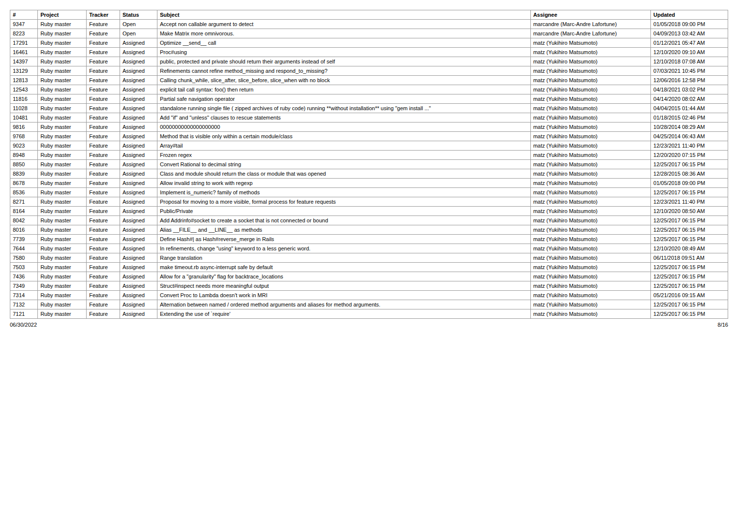| # | Project | Tracker | Status | Subject | Assignee | Updated |
| --- | --- | --- | --- | --- | --- | --- |
| 9347 | Ruby master | Feature | Open | Accept non callable argument to detect | marcandre (Marc-Andre Lafortune) | 01/05/2018 09:00 PM |
| 8223 | Ruby master | Feature | Open | Make Matrix more omnivorous. | marcandre (Marc-Andre Lafortune) | 04/09/2013 03:42 AM |
| 17291 | Ruby master | Feature | Assigned | Optimize __send__ call | matz (Yukihiro Matsumoto) | 01/12/2021 05:47 AM |
| 16461 | Ruby master | Feature | Assigned | Proc#using | matz (Yukihiro Matsumoto) | 12/10/2020 09:10 AM |
| 14397 | Ruby master | Feature | Assigned | public, protected and private should return their arguments instead of self | matz (Yukihiro Matsumoto) | 12/10/2018 07:08 AM |
| 13129 | Ruby master | Feature | Assigned | Refinements cannot refine method_missing and respond_to_missing? | matz (Yukihiro Matsumoto) | 07/03/2021 10:45 PM |
| 12813 | Ruby master | Feature | Assigned | Calling chunk_while, slice_after, slice_before, slice_when with no block | matz (Yukihiro Matsumoto) | 12/06/2016 12:58 PM |
| 12543 | Ruby master | Feature | Assigned | explicit tail call syntax: foo() then return | matz (Yukihiro Matsumoto) | 04/18/2021 03:02 PM |
| 11816 | Ruby master | Feature | Assigned | Partial safe navigation operator | matz (Yukihiro Matsumoto) | 04/14/2020 08:02 AM |
| 11028 | Ruby master | Feature | Assigned | standalone running single file ( zipped archives of ruby code) running **without installation** using "gem install ..." | matz (Yukihiro Matsumoto) | 04/04/2015 01:44 AM |
| 10481 | Ruby master | Feature | Assigned | Add "if" and "unless" clauses to rescue statements | matz (Yukihiro Matsumoto) | 01/18/2015 02:46 PM |
| 9816 | Ruby master | Feature | Assigned | 00000000000000000000 | matz (Yukihiro Matsumoto) | 10/28/2014 08:29 AM |
| 9768 | Ruby master | Feature | Assigned | Method that is visible only within a certain module/class | matz (Yukihiro Matsumoto) | 04/25/2014 06:43 AM |
| 9023 | Ruby master | Feature | Assigned | Array#tail | matz (Yukihiro Matsumoto) | 12/23/2021 11:40 PM |
| 8948 | Ruby master | Feature | Assigned | Frozen regex | matz (Yukihiro Matsumoto) | 12/20/2020 07:15 PM |
| 8850 | Ruby master | Feature | Assigned | Convert Rational to decimal string | matz (Yukihiro Matsumoto) | 12/25/2017 06:15 PM |
| 8839 | Ruby master | Feature | Assigned | Class and module should return the class or module that was opened | matz (Yukihiro Matsumoto) | 12/28/2015 08:36 AM |
| 8678 | Ruby master | Feature | Assigned | Allow invalid string to work with regexp | matz (Yukihiro Matsumoto) | 01/05/2018 09:00 PM |
| 8536 | Ruby master | Feature | Assigned | Implement is_numeric? family of methods | matz (Yukihiro Matsumoto) | 12/25/2017 06:15 PM |
| 8271 | Ruby master | Feature | Assigned | Proposal for moving to a more visible, formal process for feature requests | matz (Yukihiro Matsumoto) | 12/23/2021 11:40 PM |
| 8164 | Ruby master | Feature | Assigned | Public/Private | matz (Yukihiro Matsumoto) | 12/10/2020 08:50 AM |
| 8042 | Ruby master | Feature | Assigned | Add Addrinfo#socket to create a socket that is not connected or bound | matz (Yukihiro Matsumoto) | 12/25/2017 06:15 PM |
| 8016 | Ruby master | Feature | Assigned | Alias __FILE__ and __LINE__ as methods | matz (Yukihiro Matsumoto) | 12/25/2017 06:15 PM |
| 7739 | Ruby master | Feature | Assigned | Define Hash#/ as Hash#reverse_merge in Rails | matz (Yukihiro Matsumoto) | 12/25/2017 06:15 PM |
| 7644 | Ruby master | Feature | Assigned | In refinements, change "using" keyword to a less generic word. | matz (Yukihiro Matsumoto) | 12/10/2020 08:49 AM |
| 7580 | Ruby master | Feature | Assigned | Range translation | matz (Yukihiro Matsumoto) | 06/11/2018 09:51 AM |
| 7503 | Ruby master | Feature | Assigned | make timeout.rb async-interrupt safe by default | matz (Yukihiro Matsumoto) | 12/25/2017 06:15 PM |
| 7436 | Ruby master | Feature | Assigned | Allow for a "granularity" flag for backtrace_locations | matz (Yukihiro Matsumoto) | 12/25/2017 06:15 PM |
| 7349 | Ruby master | Feature | Assigned | Struct#inspect needs more meaningful output | matz (Yukihiro Matsumoto) | 12/25/2017 06:15 PM |
| 7314 | Ruby master | Feature | Assigned | Convert Proc to Lambda doesn't work in MRI | matz (Yukihiro Matsumoto) | 05/21/2016 09:15 AM |
| 7132 | Ruby master | Feature | Assigned | Alternation between named / ordered method arguments and aliases for method arguments. | matz (Yukihiro Matsumoto) | 12/25/2017 06:15 PM |
| 7121 | Ruby master | Feature | Assigned | Extending the use of `require' | matz (Yukihiro Matsumoto) | 12/25/2017 06:15 PM |
06/30/2022 8/16